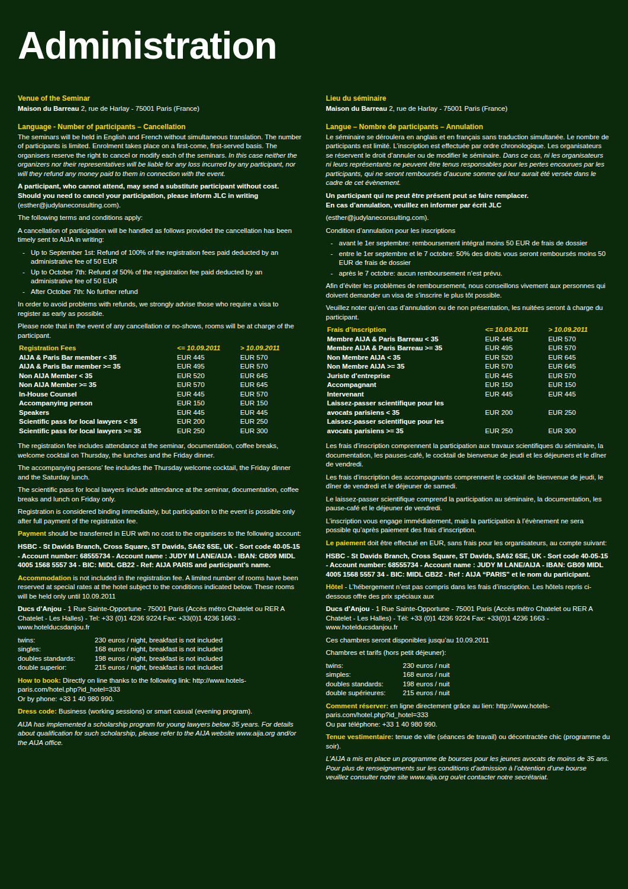Administration
Venue of the Seminar
Maison du Barreau 2, rue de Harlay - 75001 Paris (France)
Language - Number of participants – Cancellation
The seminars will be held in English and French without simultaneous translation. The number of participants is limited. Enrolment takes place on a first-come, first-served basis. The organisers reserve the right to cancel or modify each of the seminars. In this case neither the organizers nor their representatives will be liable for any loss incurred by any participant, nor will they refund any money paid to them in connection with the event.
A participant, who cannot attend, may send a substitute participant without cost. Should you need to cancel your participation, please inform JLC in writing (esther@judylaneconsulting.com).
The following terms and conditions apply:
A cancellation of participation will be handled as follows provided the cancellation has been timely sent to AIJA in writing:
Up to September 1st: Refund of 100% of the registration fees paid deducted by an administrative fee of 50 EUR
Up to October 7th: Refund of 50% of the registration fee paid deducted by an administrative fee of 50 EUR
After October 7th: No further refund
In order to avoid problems with refunds, we strongly advise those who require a visa to register as early as possible.
Please note that in the event of any cancellation or no-shows, rooms will be at charge of the participant.
| Registration Fees | <= 10.09.2011 | > 10.09.2011 |
| AIJA & Paris Bar member < 35 | EUR 445 | EUR 570 |
| AIJA & Paris Bar member >= 35 | EUR 495 | EUR 570 |
| Non AIJA Member < 35 | EUR 520 | EUR 645 |
| Non AIJA Member >= 35 | EUR 570 | EUR 645 |
| In-House Counsel | EUR 445 | EUR 570 |
| Accompanying person | EUR 150 | EUR 150 |
| Speakers | EUR 445 | EUR 445 |
| Scientific pass for local lawyers < 35 | EUR 200 | EUR 250 |
| Scientific pass for local lawyers >= 35 | EUR 250 | EUR 300 |
The registration fee includes attendance at the seminar, documentation, coffee breaks, welcome cocktail on Thursday, the lunches and the Friday dinner.
The accompanying persons’ fee includes the Thursday welcome cocktail, the Friday dinner and the Saturday lunch.
The scientific pass for local lawyers include attendance at the seminar, documentation, coffee breaks and lunch on Friday only.
Registration is considered binding immediately, but participation to the event is possible only after full payment of the registration fee.
Payment should be transferred in EUR with no cost to the organisers to the following account:
HSBC - St Davids Branch, Cross Square, ST Davids, SA62 6SE, UK - Sort code 40-05-15 - Account number: 68555734 - Account name : JUDY M LANE/AIJA - IBAN: GB09 MIDL 4005 1568 5557 34 - BIC: MIDL GB22 - Ref: AIJA PARIS and participant’s name.
Accommodation is not included in the registration fee. A limited number of rooms have been reserved at special rates at the hotel subject to the conditions indicated below. These rooms will be held only until 10.09.2011
Ducs d’Anjou - 1 Rue Sainte-Opportune - 75001 Paris (Accès métro Chatelet ou RER A Chatelet - Les Halles) - Tel: +33 (0)1 4236 9224 Fax: +33(0)1 4236 1663 - www.hotelducsdanjou.fr
twins: 230 euros / night, breakfast is not included
singles: 168 euros / night, breakfast is not included
doubles standards: 198 euros / night, breakfast is not included
double superior: 215 euros / night, breakfast is not included
How to book: Directly on line thanks to the following link: http://www.hotels-paris.com/hotel.php?id_hotel=333
Or by phone: +33 1 40 980 990.
Dress code: Business (working sessions) or smart casual (evening program).
AIJA has implemented a scholarship program for young lawyers below 35 years. For details about qualification for such scholarship, please refer to the AIJA website www.aija.org and/or the AIJA office.
Lieu du séminaire
Maison du Barreau 2, rue de Harlay - 75001 Paris (France)
Langue – Nombre de participants – Annulation
Le séminaire se déroulera en anglais et en français sans traduction simultanée. Le nombre de participants est limité. L’inscription est effectuée par ordre chronologique. Les organisateurs se réservent le droit d’annuler ou de modifier le séminaire. Dans ce cas, ni les organisateurs ni leurs représentants ne peuvent être tenus responsables pour les pertes encourues par les participants, qui ne seront remboursés d’aucune somme qui leur aurait été versée dans le cadre de cet évènement.
Un participant qui ne peut être présent peut se faire remplacer.
En cas d’annulation, veuillez en informer par écrit JLC
(esther@judylaneconsulting.com).
Condition d’annulation pour les inscriptions
avant le 1er septembre: remboursement intégral moins 50 EUR de frais de dossier
entre le 1er septembre et le 7 octobre: 50% des droits vous seront remboursés moins 50 EUR de frais de dossier
après le 7 octobre: aucun remboursement n’est prévu.
Afin d’éviter les problèmes de remboursement, nous conseillons vivement aux personnes qui doivent demander un visa de s’inscrire le plus tôt possible.
Veuillez noter qu’en cas d’annulation ou de non présentation, les nuitées seront à charge du participant.
| Frais d’inscription | <= 10.09.2011 | > 10.09.2011 |
| Membre AIJA & Paris Barreau < 35 | EUR 445 | EUR 570 |
| Membre AIJA & Paris Barreau >= 35 | EUR 495 | EUR 570 |
| Non Membre AIJA < 35 | EUR 520 | EUR 645 |
| Non Membre AIJA >= 35 | EUR 570 | EUR 645 |
| Juriste d’entreprise | EUR 445 | EUR 570 |
| Accompagnant | EUR 150 | EUR 150 |
| Intervenant | EUR 445 | EUR 445 |
| Laissez-passer scientifique pour les | | |
| avocats parisiens < 35 | EUR 200 | EUR 250 |
| Laissez-passer scientifique pour les | | |
| avocats parisiens >= 35 | EUR 250 | EUR 300 |
Les frais d’inscription comprennent la participation aux travaux scientifiques du séminaire, la documentation, les pauses-café, le cocktail de bienvenue de jeudi et les déjeuners et le dîner de vendredi.
Les frais d’inscription des accompagnants comprennent le cocktail de bienvenue de jeudi, le dîner de vendredi et le déjeuner de samedi.
Le laissez-passer scientifique comprend la participation au séminaire, la documentation, les pause-café et le déjeuner de vendredi.
L’inscription vous engage immédiatement, mais la participation à l’évènement ne sera possible qu’après paiement des frais d’inscription.
Le paiement doit être effectué en EUR, sans frais pour les organisateurs, au compte suivant:
HSBC - St Davids Branch, Cross Square, ST Davids, SA62 6SE, UK - Sort code 40-05-15 - Account number: 68555734 - Account name : JUDY M LANE/AIJA - IBAN: GB09 MIDL 4005 1568 5557 34 - BIC: MIDL GB22 - Ref : AIJA “PARIS” et le nom du participant.
Hôtel - L’hébergement n’est pas compris dans les frais d’inscription. Les hôtels repris ci-dessous offre des prix spéciaux aux
Ducs d’Anjou - 1 Rue Sainte-Opportune - 75001 Paris (Accès métro Chatelet ou RER A Chatelet - Les Halles) - Tél: +33 (0)1 4236 9224 Fax: +33(0)1 4236 1663 - www.hotelducsdanjou.fr
Ces chambres seront disponibles jusqu’au 10.09.2011
Chambres et tarifs (hors petit déjeuner):
twins: 230 euros / nuit
simples: 168 euros / nuit
doubles standards: 198 euros / nuit
double supérieures: 215 euros / nuit
Comment réserver: en ligne directement grâce au lien: http://www.hotels-paris.com/hotel.php?id_hotel=333
Ou par téléphone: +33 1 40 980 990.
Tenue vestimentaire: tenue de ville (séances de travail) ou décontractée chic (programme du soir).
L’AIJA a mis en place un programme de bourses pour les jeunes avocats de moins de 35 ans. Pour plus de renseignements sur les conditions d’admission à l’obtention d’une bourse veuillez consulter notre site www.aija.org ou/et contacter notre secrétariat.